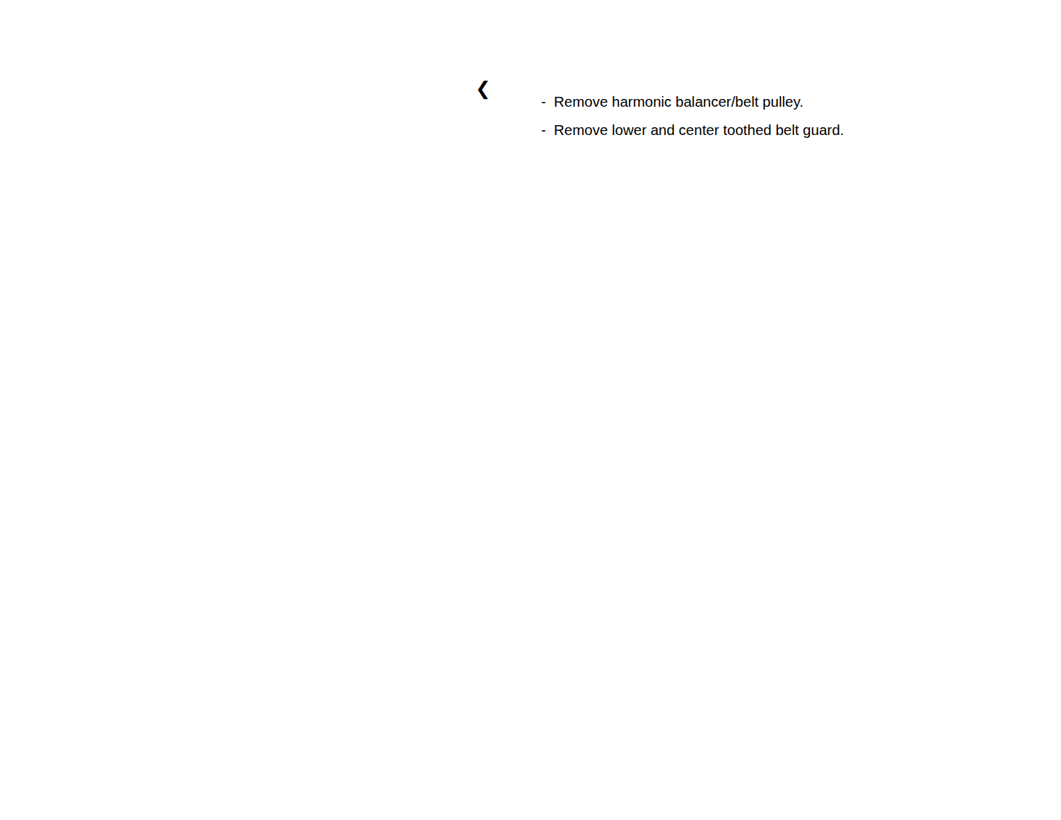❮
-Remove harmonic balancer/belt pulley. -Remove lower and center toothed belt guard.